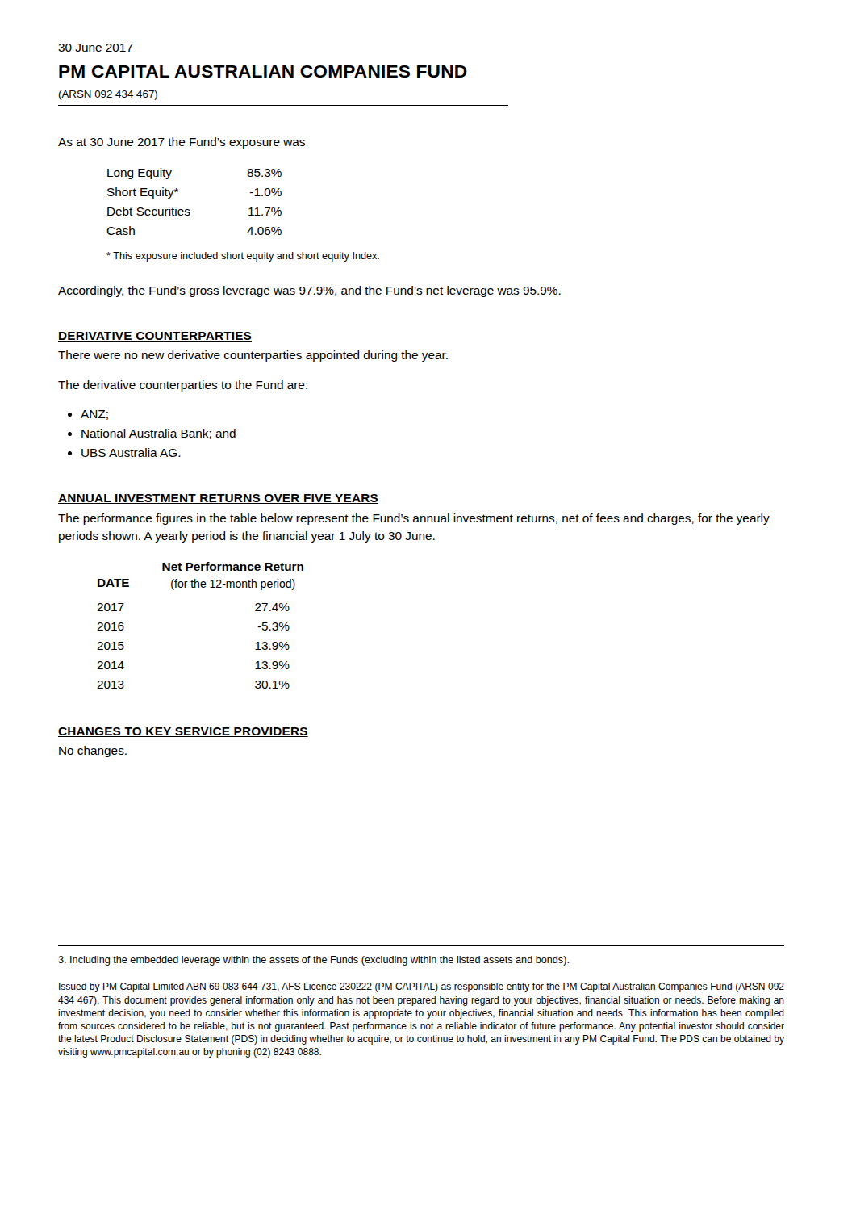30 June 2017
PM CAPITAL AUSTRALIAN COMPANIES FUND
(ARSN 092 434 467)
As at 30 June 2017 the Fund’s exposure was
| Long Equity | 85.3% |
| Short Equity* | -1.0% |
| Debt Securities | 11.7% |
| Cash | 4.06% |
* This exposure included short equity and short equity Index.
Accordingly, the Fund’s gross leverage was 97.9%, and the Fund’s net leverage was 95.9%.
Derivative Counterparties
There were no new derivative counterparties appointed during the year.
The derivative counterparties to the Fund are:
ANZ;
National Australia Bank; and
UBS Australia AG.
Annual Investment Returns Over Five Years
The performance figures in the table below represent the Fund’s annual investment returns, net of fees and charges, for the yearly periods shown. A yearly period is the financial year 1 July to 30 June.
| DATE | Net Performance Return (for the 12-month period) |
| --- | --- |
| 2017 | 27.4% |
| 2016 | -5.3% |
| 2015 | 13.9% |
| 2014 | 13.9% |
| 2013 | 30.1% |
Changes to Key Service Providers
No changes.
3. Including the embedded leverage within the assets of the Funds (excluding within the listed assets and bonds).
Issued by PM Capital Limited ABN 69 083 644 731, AFS Licence 230222 (PM CAPITAL) as responsible entity for the PM Capital Australian Companies Fund (ARSN 092 434 467). This document provides general information only and has not been prepared having regard to your objectives, financial situation or needs. Before making an investment decision, you need to consider whether this information is appropriate to your objectives, financial situation and needs. This information has been compiled from sources considered to be reliable, but is not guaranteed. Past performance is not a reliable indicator of future performance. Any potential investor should consider the latest Product Disclosure Statement (PDS) in deciding whether to acquire, or to continue to hold, an investment in any PM Capital Fund. The PDS can be obtained by visiting www.pmcapital.com.au or by phoning (02) 8243 0888.